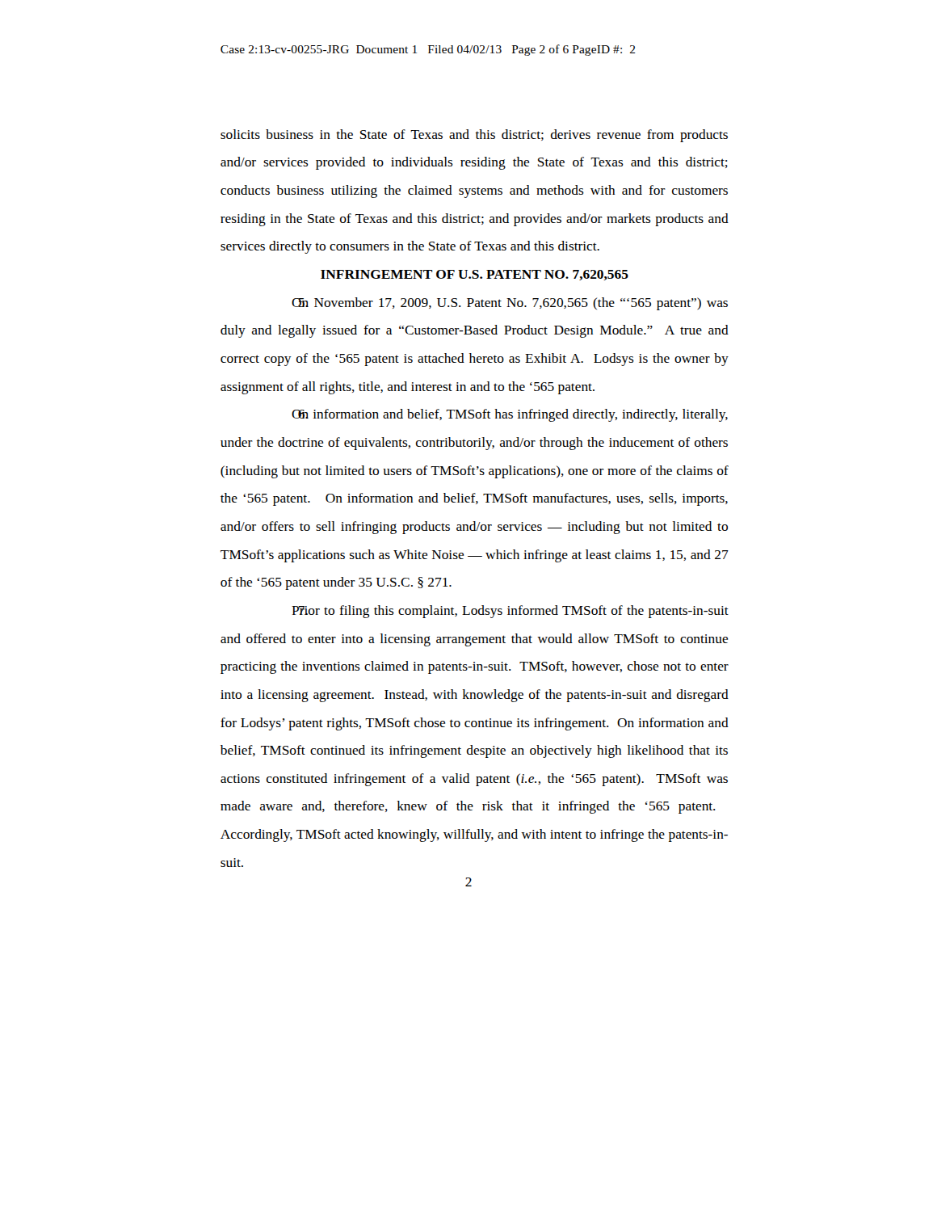Case 2:13-cv-00255-JRG Document 1 Filed 04/02/13 Page 2 of 6 PageID #: 2
solicits business in the State of Texas and this district; derives revenue from products and/or services provided to individuals residing the State of Texas and this district; conducts business utilizing the claimed systems and methods with and for customers residing in the State of Texas and this district; and provides and/or markets products and services directly to consumers in the State of Texas and this district.
INFRINGEMENT OF U.S. PATENT NO. 7,620,565
5. On November 17, 2009, U.S. Patent No. 7,620,565 (the “‘565 patent”) was duly and legally issued for a “Customer-Based Product Design Module.” A true and correct copy of the ‘565 patent is attached hereto as Exhibit A. Lodsys is the owner by assignment of all rights, title, and interest in and to the ‘565 patent.
6. On information and belief, TMSoft has infringed directly, indirectly, literally, under the doctrine of equivalents, contributorily, and/or through the inducement of others (including but not limited to users of TMSoft’s applications), one or more of the claims of the ‘565 patent. On information and belief, TMSoft manufactures, uses, sells, imports, and/or offers to sell infringing products and/or services — including but not limited to TMSoft’s applications such as White Noise — which infringe at least claims 1, 15, and 27 of the ‘565 patent under 35 U.S.C. § 271.
7. Prior to filing this complaint, Lodsys informed TMSoft of the patents-in-suit and offered to enter into a licensing arrangement that would allow TMSoft to continue practicing the inventions claimed in patents-in-suit. TMSoft, however, chose not to enter into a licensing agreement. Instead, with knowledge of the patents-in-suit and disregard for Lodsys’ patent rights, TMSoft chose to continue its infringement. On information and belief, TMSoft continued its infringement despite an objectively high likelihood that its actions constituted infringement of a valid patent (i.e., the ‘565 patent). TMSoft was made aware and, therefore, knew of the risk that it infringed the ‘565 patent. Accordingly, TMSoft acted knowingly, willfully, and with intent to infringe the patents-in-suit.
2